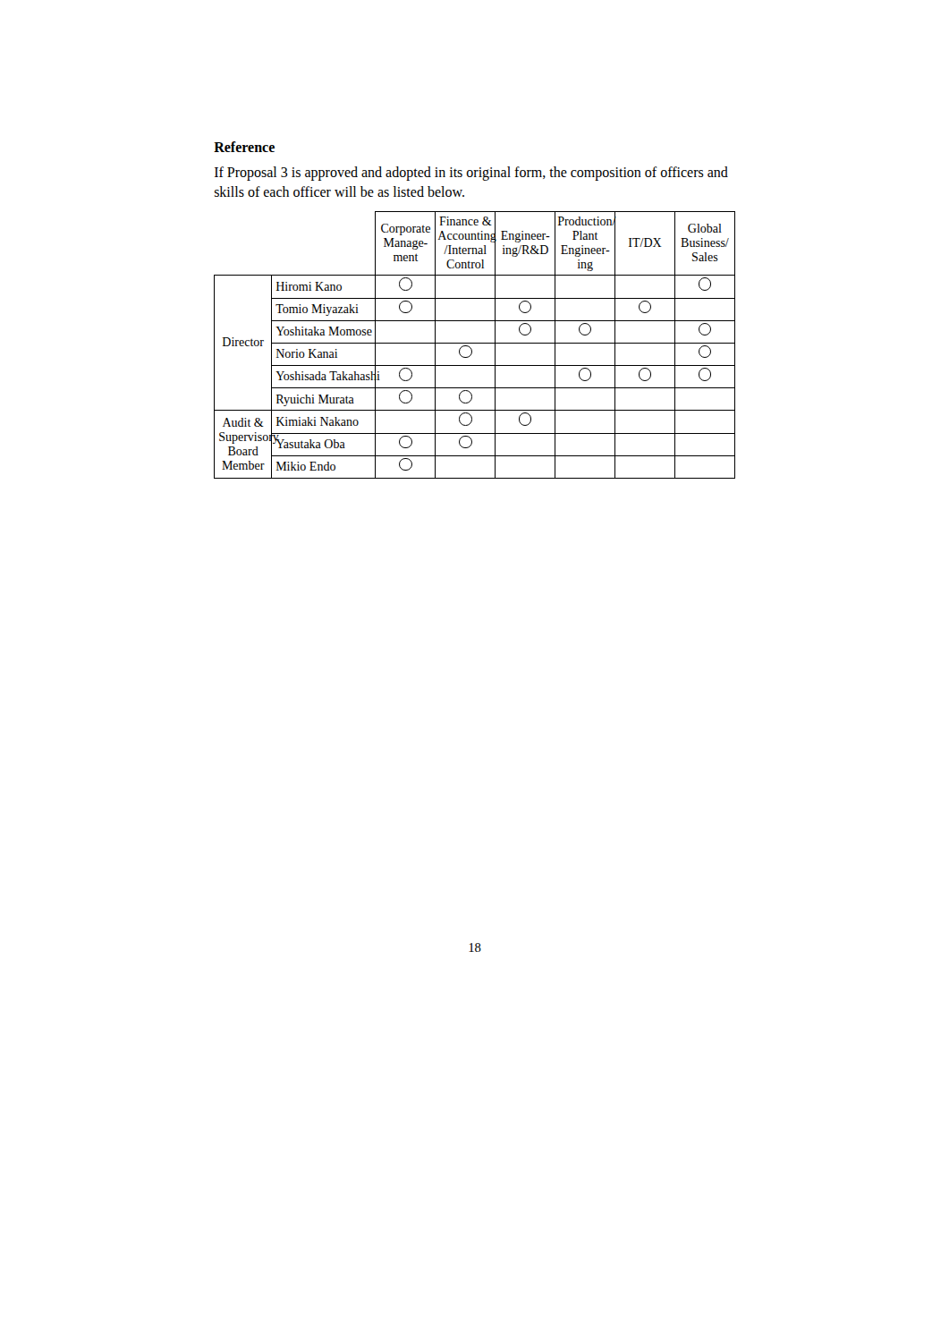Reference
If Proposal 3 is approved and adopted in its original form, the composition of officers and skills of each officer will be as listed below.
| | Corporate Manage- ment | Finance & Accounting /Internal Control | Engineer- ing/R&D | Production/ Plant Engineer- ing | IT/DX | Global Business/ Sales |
| --- | --- | --- | --- | --- | --- | --- |
| Director | Hiromi Kano | | | | | | |
| Tomio Miyazaki | | | | | | |
| Yoshitaka Momose | | | | | | |
| Norio Kanai | | | | | | |
| Yoshisada Takahashi | | | | | | |
| Ryuichi Murata | | | | | | |
| Audit & Supervisory Board Member | Kimiaki Nakano | | | | | | |
| Yasutaka Oba | | | | | | |
| Mikio Endo | | | | | | |
18